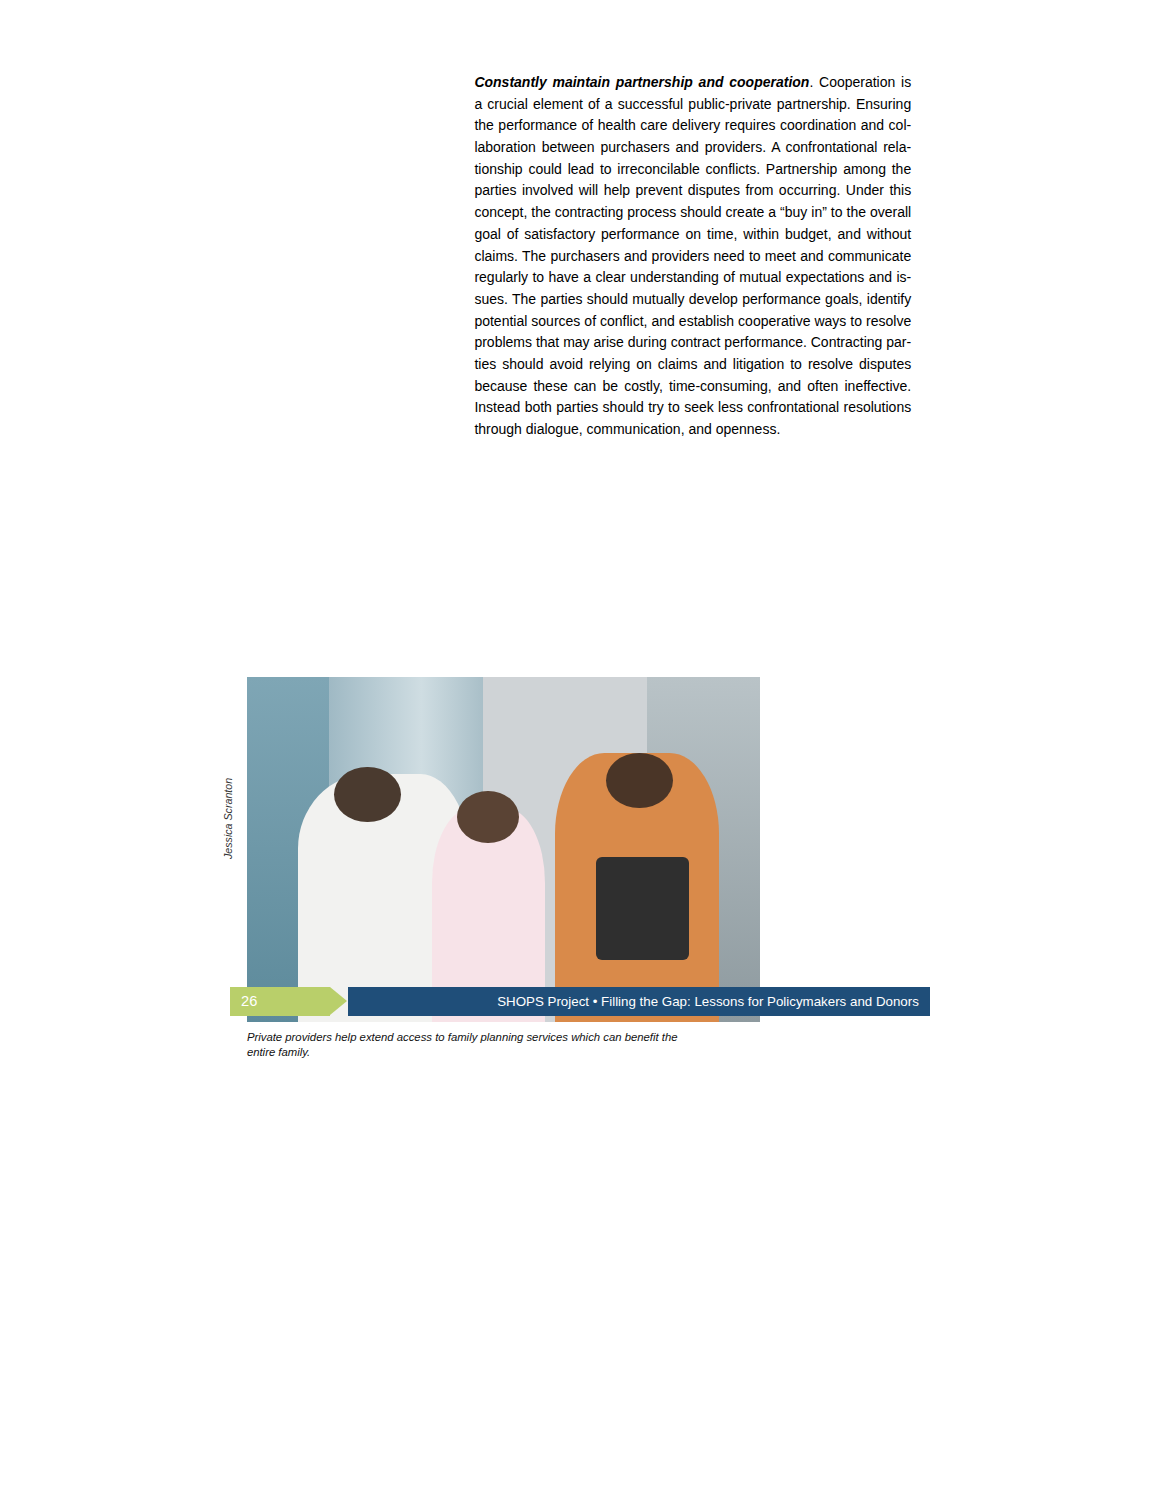Constantly maintain partnership and cooperation. Cooperation is a crucial element of a successful public-private partnership. Ensuring the performance of health care delivery requires coordination and collaboration between purchasers and providers. A confrontational relationship could lead to irreconcilable conflicts. Partnership among the parties involved will help prevent disputes from occurring. Under this concept, the contracting process should create a “buy in” to the overall goal of satisfactory performance on time, within budget, and without claims. The purchasers and providers need to meet and communicate regularly to have a clear understanding of mutual expectations and issues. The parties should mutually develop performance goals, identify potential sources of conflict, and establish cooperative ways to resolve problems that may arise during contract performance. Contracting parties should avoid relying on claims and litigation to resolve disputes because these can be costly, time-consuming, and often ineffective. Instead both parties should try to seek less confrontational resolutions through dialogue, communication, and openness.
Jessica Scranton
Private providers help extend access to family planning services which can benefit the entire family.
26
SHOPS Project • Filling the Gap: Lessons for Policymakers and Donors